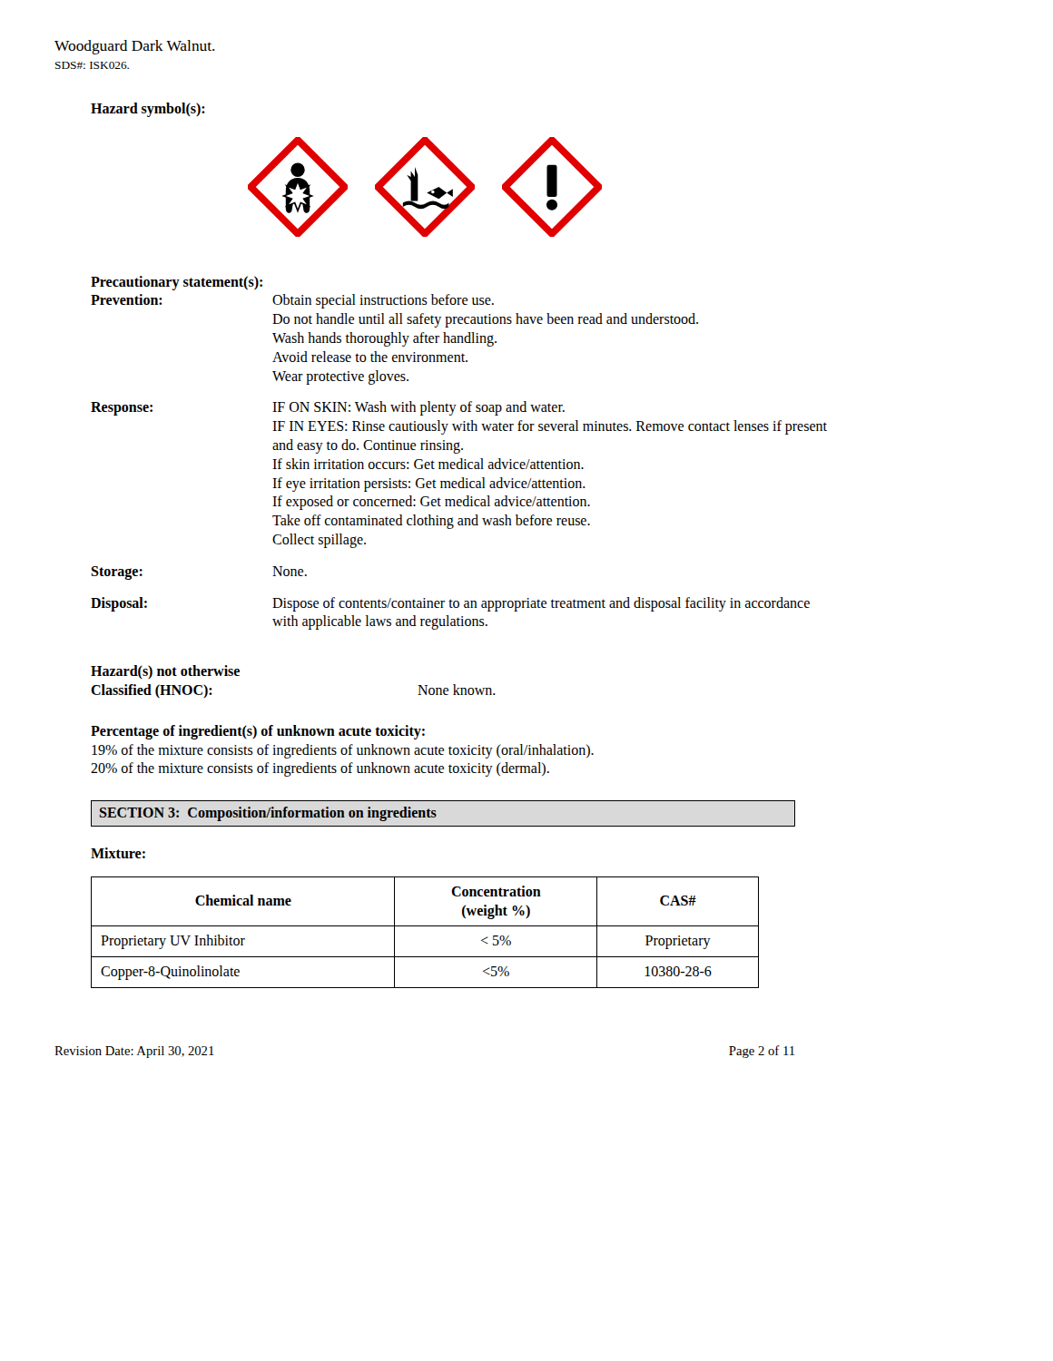Woodguard Dark Walnut.
SDS#: ISK026.
Hazard symbol(s):
Precautionary statement(s):
| Prevention: | Obtain special instructions before use. Do not handle until all safety precautions have been read and understood. Wash hands thoroughly after handling. Avoid release to the environment. Wear protective gloves. |
| Response: | IF ON SKIN: Wash with plenty of soap and water. IF IN EYES: Rinse cautiously with water for several minutes. Remove contact lenses if present and easy to do. Continue rinsing. If skin irritation occurs: Get medical advice/attention. If eye irritation persists: Get medical advice/attention. If exposed or concerned: Get medical advice/attention. Take off contaminated clothing and wash before reuse. Collect spillage. |
| Storage: | None. |
| Disposal: | Dispose of contents/container to an appropriate treatment and disposal facility in accordance with applicable laws and regulations. |
| Hazard(s) not otherwise Classified (HNOC): | None known. |
Percentage of ingredient(s) of unknown acute toxicity:
19% of the mixture consists of ingredients of unknown acute toxicity (oral/inhalation).
20% of the mixture consists of ingredients of unknown acute toxicity (dermal).
SECTION 3: Composition/information on ingredients
Mixture:
| Chemical name | Concentration (weight %) | CAS# |
| --- | --- | --- |
| Proprietary UV Inhibitor | < 5% | Proprietary |
| Copper-8-Quinolinolate | <5% | 10380-28-6 |
Revision Date: April 30, 2021
Page 2 of 11